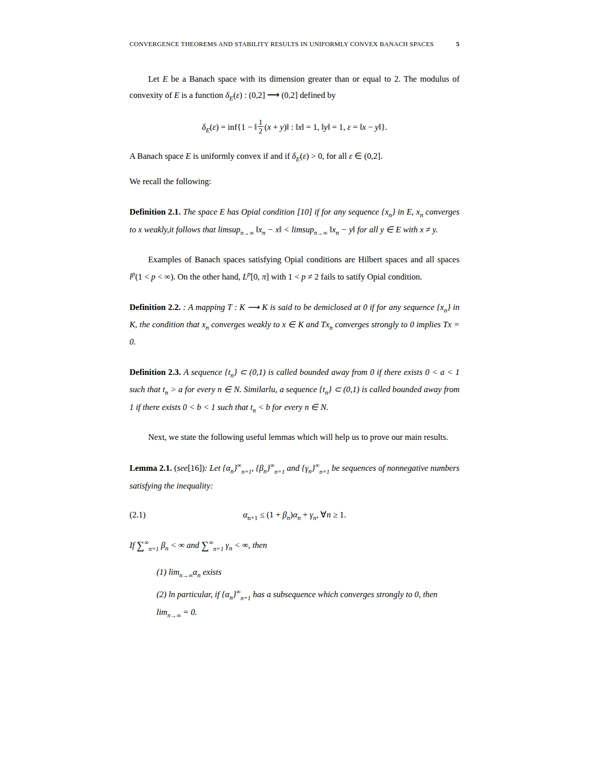CONVERGENCE THEOREMS AND STABILITY RESULTS IN UNIFORMLY CONVEX BANACH SPACES5
Let E be a Banach space with its dimension greater than or equal to 2. The modulus of convexity of E is a function δE(ε) : (0,2] ⟶ (0,2] defined by
δE(ε) = inf{1 − ‖12(x + y)‖ : ‖x‖ = 1, ‖y‖ = 1, ε = ‖x − y‖}.
A Banach space E is uniformly convex if and if δE(ε) > 0, for all ε ∈ (0,2].
We recall the following:
Definition 2.1. The space E has Opial condition [10] if for any sequence {xn} in E, xn converges to x weakly,it follows that limsupn→∞ ‖xn − x‖ < limsupn→∞ ‖xn − y‖ for all y ∈ E with x ≠ y.
Examples of Banach spaces satisfying Opial conditions are Hilbert spaces and all spaces lp(1 < p < ∞). On the other hand, Lp[0, π] with 1 < p ≠ 2 fails to satify Opial condition.
Definition 2.2. : A mapping T : K ⟶ K is said to be demiclosed at 0 if for any sequence {xn} in K, the condition that xn converges weakly to x ∈ K and Txn converges strongly to 0 implies Tx = 0.
Definition 2.3. A sequence {tn} ⊂ (0,1) is called bounded away from 0 if there exists 0 < a < 1 such that tn > a for every n ∈ N. Similarlu, a sequence {tn} ⊂ (0,1) is called bounded away from 1 if there exists 0 < b < 1 such that tn < b for every n ∈ N.
Next, we state the following useful lemmas which will help us to prove our main results.
Lemma 2.1. (see[16]): Let {αn}∞n=1, {βn}∞n=1 and {γn}∞n=1 be sequences of nonnegative numbers satisfying the inequality:
(2.1)
αn+1 ≤ (1 + βn)αn + γn, ∀n ≥ 1.
If ∑∞n=1 βn < ∞ and ∑∞n=1 γn < ∞, then
(1) limn→∞αn exists
(2) ln particular, if {αn}∞n=1 has a subsequence which converges strongly to 0, then
limn→∞ = 0.